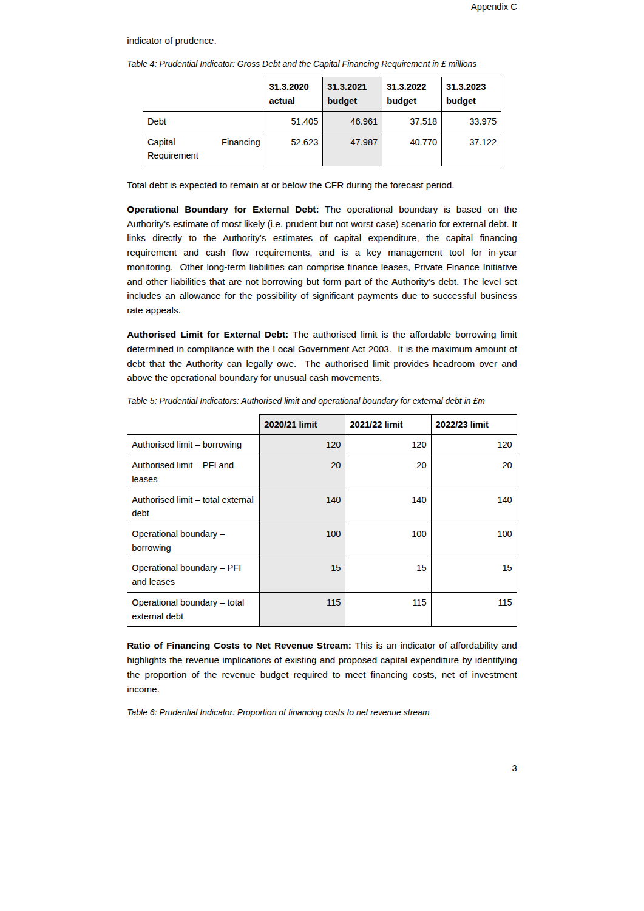Appendix C
indicator of prudence.
Table 4: Prudential Indicator: Gross Debt and the Capital Financing Requirement in £ millions
| | 31.3.2020 actual | 31.3.2021 budget | 31.3.2022 budget | 31.3.2023 budget |
| Debt | 51.405 | 46.961 | 37.518 | 33.975 |
| Capital Financing Requirement | 52.623 | 47.987 | 40.770 | 37.122 |
Total debt is expected to remain at or below the CFR during the forecast period.
Operational Boundary for External Debt: The operational boundary is based on the Authority’s estimate of most likely (i.e. prudent but not worst case) scenario for external debt. It links directly to the Authority’s estimates of capital expenditure, the capital financing requirement and cash flow requirements, and is a key management tool for in-year monitoring. Other long-term liabilities can comprise finance leases, Private Finance Initiative and other liabilities that are not borrowing but form part of the Authority’s debt. The level set includes an allowance for the possibility of significant payments due to successful business rate appeals.
Authorised Limit for External Debt: The authorised limit is the affordable borrowing limit determined in compliance with the Local Government Act 2003. It is the maximum amount of debt that the Authority can legally owe. The authorised limit provides headroom over and above the operational boundary for unusual cash movements.
Table 5: Prudential Indicators: Authorised limit and operational boundary for external debt in £m
| | 2020/21 limit | 2021/22 limit | 2022/23 limit |
| Authorised limit – borrowing | 120 | 120 | 120 |
| Authorised limit – PFI and leases | 20 | 20 | 20 |
| Authorised limit – total external debt | 140 | 140 | 140 |
| Operational boundary – borrowing | 100 | 100 | 100 |
| Operational boundary – PFI and leases | 15 | 15 | 15 |
| Operational boundary – total external debt | 115 | 115 | 115 |
Ratio of Financing Costs to Net Revenue Stream: This is an indicator of affordability and highlights the revenue implications of existing and proposed capital expenditure by identifying the proportion of the revenue budget required to meet financing costs, net of investment income.
Table 6: Prudential Indicator: Proportion of financing costs to net revenue stream
3